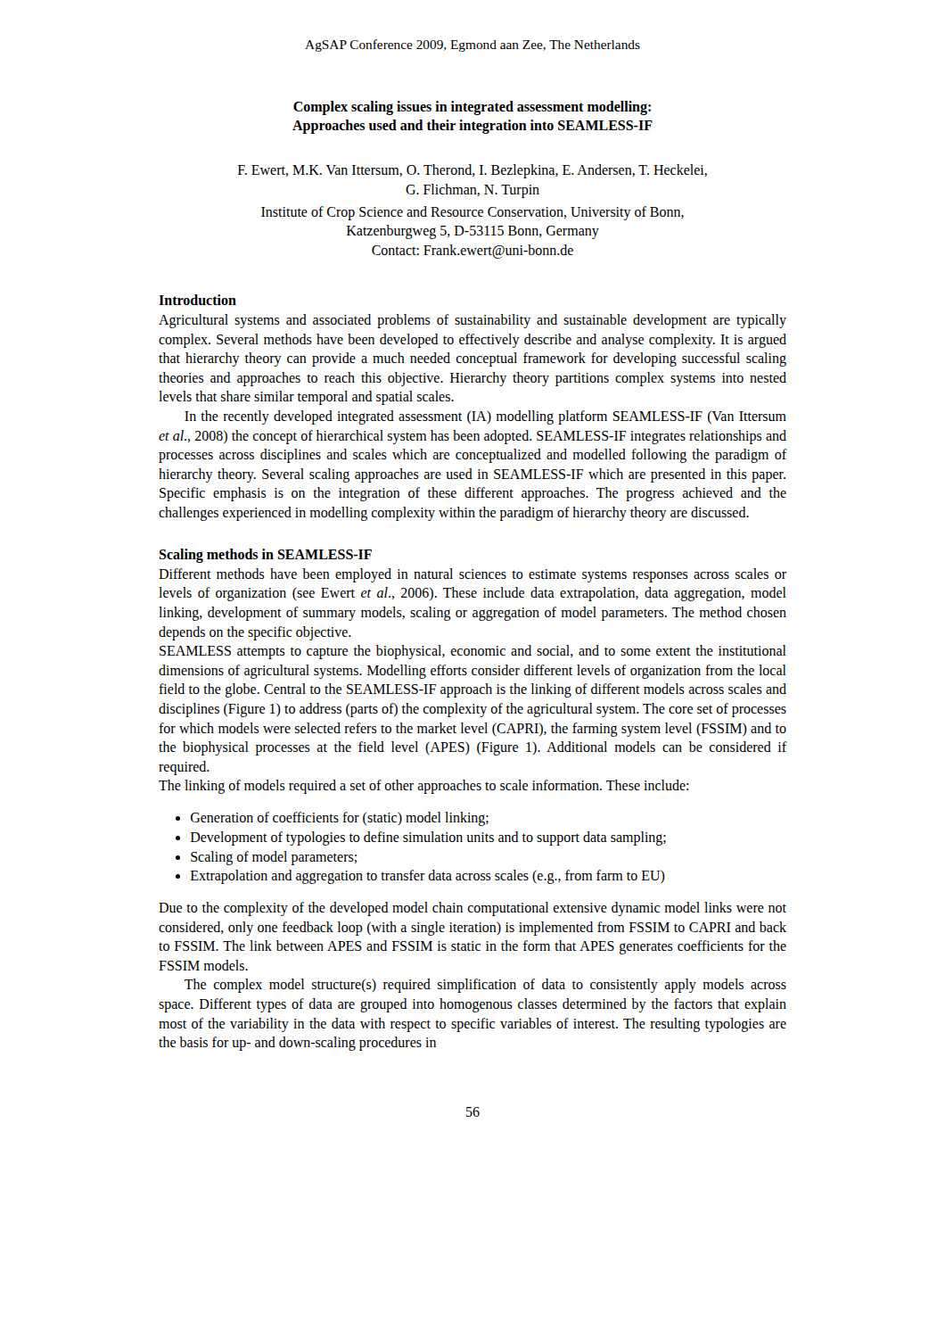AgSAP Conference 2009, Egmond aan Zee, The Netherlands
Complex scaling issues in integrated assessment modelling:
Approaches used and their integration into SEAMLESS-IF
F. Ewert, M.K. Van Ittersum, O. Therond, I. Bezlepkina, E. Andersen, T. Heckelei,
G. Flichman, N. Turpin
Institute of Crop Science and Resource Conservation, University of Bonn,
Katzenburgweg 5, D-53115 Bonn, Germany
Contact: Frank.ewert@uni-bonn.de
Introduction
Agricultural systems and associated problems of sustainability and sustainable development are typically complex. Several methods have been developed to effectively describe and analyse complexity. It is argued that hierarchy theory can provide a much needed conceptual framework for developing successful scaling theories and approaches to reach this objective. Hierarchy theory partitions complex systems into nested levels that share similar temporal and spatial scales.
In the recently developed integrated assessment (IA) modelling platform SEAMLESS-IF (Van Ittersum et al., 2008) the concept of hierarchical system has been adopted. SEAMLESS-IF integrates relationships and processes across disciplines and scales which are conceptualized and modelled following the paradigm of hierarchy theory. Several scaling approaches are used in SEAMLESS-IF which are presented in this paper. Specific emphasis is on the integration of these different approaches. The progress achieved and the challenges experienced in modelling complexity within the paradigm of hierarchy theory are discussed.
Scaling methods in SEAMLESS-IF
Different methods have been employed in natural sciences to estimate systems responses across scales or levels of organization (see Ewert et al., 2006). These include data extrapolation, data aggregation, model linking, development of summary models, scaling or aggregation of model parameters. The method chosen depends on the specific objective.
SEAMLESS attempts to capture the biophysical, economic and social, and to some extent the institutional dimensions of agricultural systems. Modelling efforts consider different levels of organization from the local field to the globe. Central to the SEAMLESS-IF approach is the linking of different models across scales and disciplines (Figure 1) to address (parts of) the complexity of the agricultural system. The core set of processes for which models were selected refers to the market level (CAPRI), the farming system level (FSSIM) and to the biophysical processes at the field level (APES) (Figure 1). Additional models can be considered if required.
The linking of models required a set of other approaches to scale information. These include:
Generation of coefficients for (static) model linking;
Development of typologies to define simulation units and to support data sampling;
Scaling of model parameters;
Extrapolation and aggregation to transfer data across scales (e.g., from farm to EU)
Due to the complexity of the developed model chain computational extensive dynamic model links were not considered, only one feedback loop (with a single iteration) is implemented from FSSIM to CAPRI and back to FSSIM. The link between APES and FSSIM is static in the form that APES generates coefficients for the FSSIM models.
The complex model structure(s) required simplification of data to consistently apply models across space. Different types of data are grouped into homogenous classes determined by the factors that explain most of the variability in the data with respect to specific variables of interest. The resulting typologies are the basis for up- and down-scaling procedures in
56